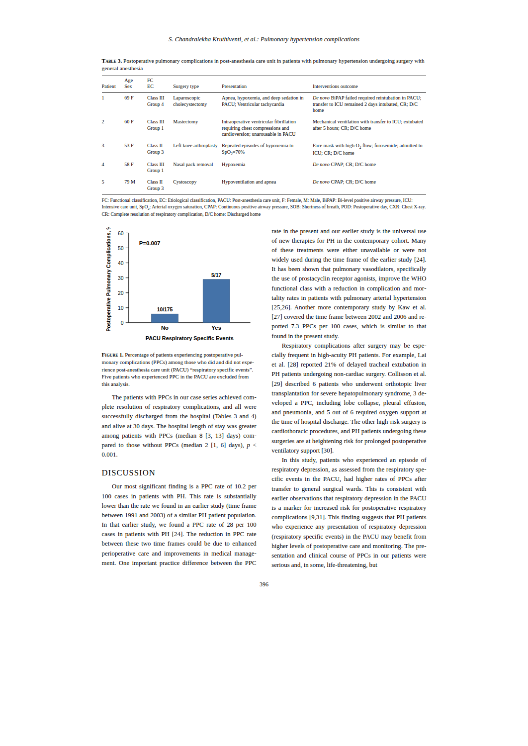S. Chandralekha Kruthiventi, et al.: Pulmonary hypertension complications
Table 3. Postoperative pulmonary complications in post-anesthesia care unit in patients with pulmonary hypertension undergoing surgery with general anesthesia
| Patient | Age Sex | FC EC | Surgery type | Presentation | Interventions outcome |
| --- | --- | --- | --- | --- | --- |
| 1 | 69 F | Class III Group 4 | Laparoscopic cholecystectomy | Apnea, hypoxemia, and deep sedation in PACU; Ventricular tachycardia | De novo BiPAP failed required reintubation in PACU; transfer to ICU remained 2 days intubated, CR; D/C home |
| 2 | 60 F | Class III Group 1 | Mastectomy | Intraoperative ventricular fibrillation requiring chest compressions and cardioversion; unarousable in PACU | Mechanical ventilation with transfer to ICU; extubated after 5 hours; CR; D/C home |
| 3 | 53 F | Class II Group 3 | Left knee arthroplasty | Repeated episodes of hypoxemia to SpO 2 =70% | Face mask with high O 2 flow; furosemide; admitted to ICU; CR; D/C home |
| 4 | 58 F | Class III Group 1 | Nasal pack removal | Hypoxemia | De novo CPAP; CR; D/C home |
| 5 | 79 M | Class II Group 3 | Cystoscopy | Hypoventilation and apnea | De novo CPAP; CR; D/C home |
FC: Functional classification, EC: Etiological classification, PACU: Post-anesthesia care unit, F: Female, M: Male, BiPAP: Bi-level positive airway pressure, ICU: Intensive care unit, SpO2: Arterial oxygen saturation, CPAP: Continuous positive airway pressure, SOB: Shortness of breath, POD: Postoperative day, CXR: Chest X-ray. CR: Complete resolution of respiratory complication, D/C home: Discharged home
0 10 20 30 40 50 60 Postoperative Pulmonary Complications, % P=0.007 10/175 5/17 No Yes PACU Respiratory Specific Events
Figure 1. Percentage of patients experiencing postoperative pulmonary complications (PPCs) among those who did and did not experience post-anesthesia care unit (PACU) “respiratory specific events”. Five patients who experienced PPC in the PACU are excluded from this analysis.
The patients with PPCs in our case series achieved complete resolution of respiratory complications, and all were successfully discharged from the hospital (Tables 3 and 4) and alive at 30 days. The hospital length of stay was greater among patients with PPCs (median 8 [3, 13] days) compared to those without PPCs (median 2 [1, 6] days), p < 0.001.
DISCUSSION
Our most significant finding is a PPC rate of 10.2 per 100 cases in patients with PH. This rate is substantially lower than the rate we found in an earlier study (time frame between 1991 and 2003) of a similar PH patient population. In that earlier study, we found a PPC rate of 28 per 100 cases in patients with PH [24]. The reduction in PPC rate between these two time frames could be due to enhanced perioperative care and improvements in medical management. One important practice difference between the PPC rate in the present and our earlier study is the universal use of new therapies for PH in the contemporary cohort. Many of these treatments were either unavailable or were not widely used during the time frame of the earlier study [24]. It has been shown that pulmonary vasodilators, specifically the use of prostacyclin receptor agonists, improve the WHO functional class with a reduction in complication and mortality rates in patients with pulmonary arterial hypertension [25,26]. Another more contemporary study by Kaw et al. [27] covered the time frame between 2002 and 2006 and reported 7.3 PPCs per 100 cases, which is similar to that found in the present study.
Respiratory complications after surgery may be especially frequent in high-acuity PH patients. For example, Lai et al. [28] reported 21% of delayed tracheal extubation in PH patients undergoing non-cardiac surgery. Collisson et al. [29] described 6 patients who underwent orthotopic liver transplantation for severe hepatopulmonary syndrome, 3 developed a PPC, including lobe collapse, pleural effusion, and pneumonia, and 5 out of 6 required oxygen support at the time of hospital discharge. The other high-risk surgery is cardiothoracic procedures, and PH patients undergoing these surgeries are at heightening risk for prolonged postoperative ventilatory support [30].
In this study, patients who experienced an episode of respiratory depression, as assessed from the respiratory specific events in the PACU, had higher rates of PPCs after transfer to general surgical wards. This is consistent with earlier observations that respiratory depression in the PACU is a marker for increased risk for postoperative respiratory complications [9,31]. This finding suggests that PH patients who experience any presentation of respiratory depression (respiratory specific events) in the PACU may benefit from higher levels of postoperative care and monitoring. The presentation and clinical course of PPCs in our patients were serious and, in some, life-threatening, but
396